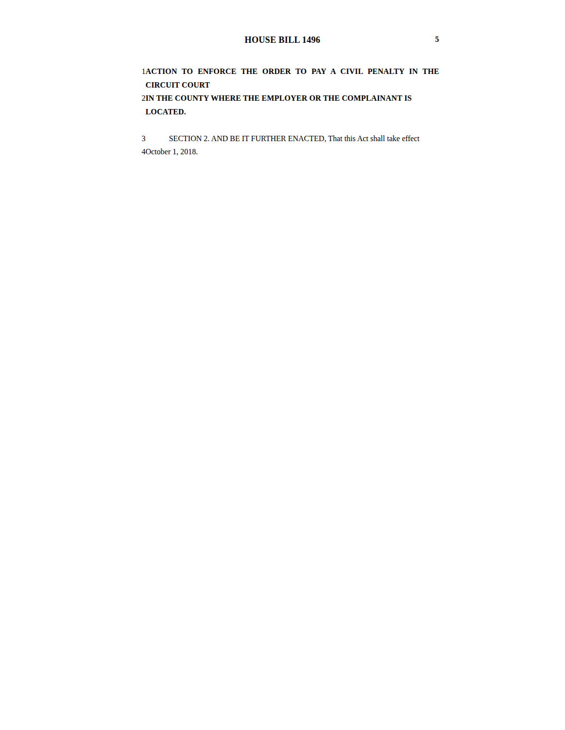HOUSE BILL 1496 5
| 1 | ACTION TO ENFORCE THE ORDER TO PAY A CIVIL PENALTY IN THE CIRCUIT COURT |
| 2 | IN THE COUNTY WHERE THE EMPLOYER OR THE COMPLAINANT IS LOCATED. |
| 3 | SECTION 2. AND BE IT FURTHER ENACTED, That this Act shall take effect |
| 4 | October 1, 2018. |